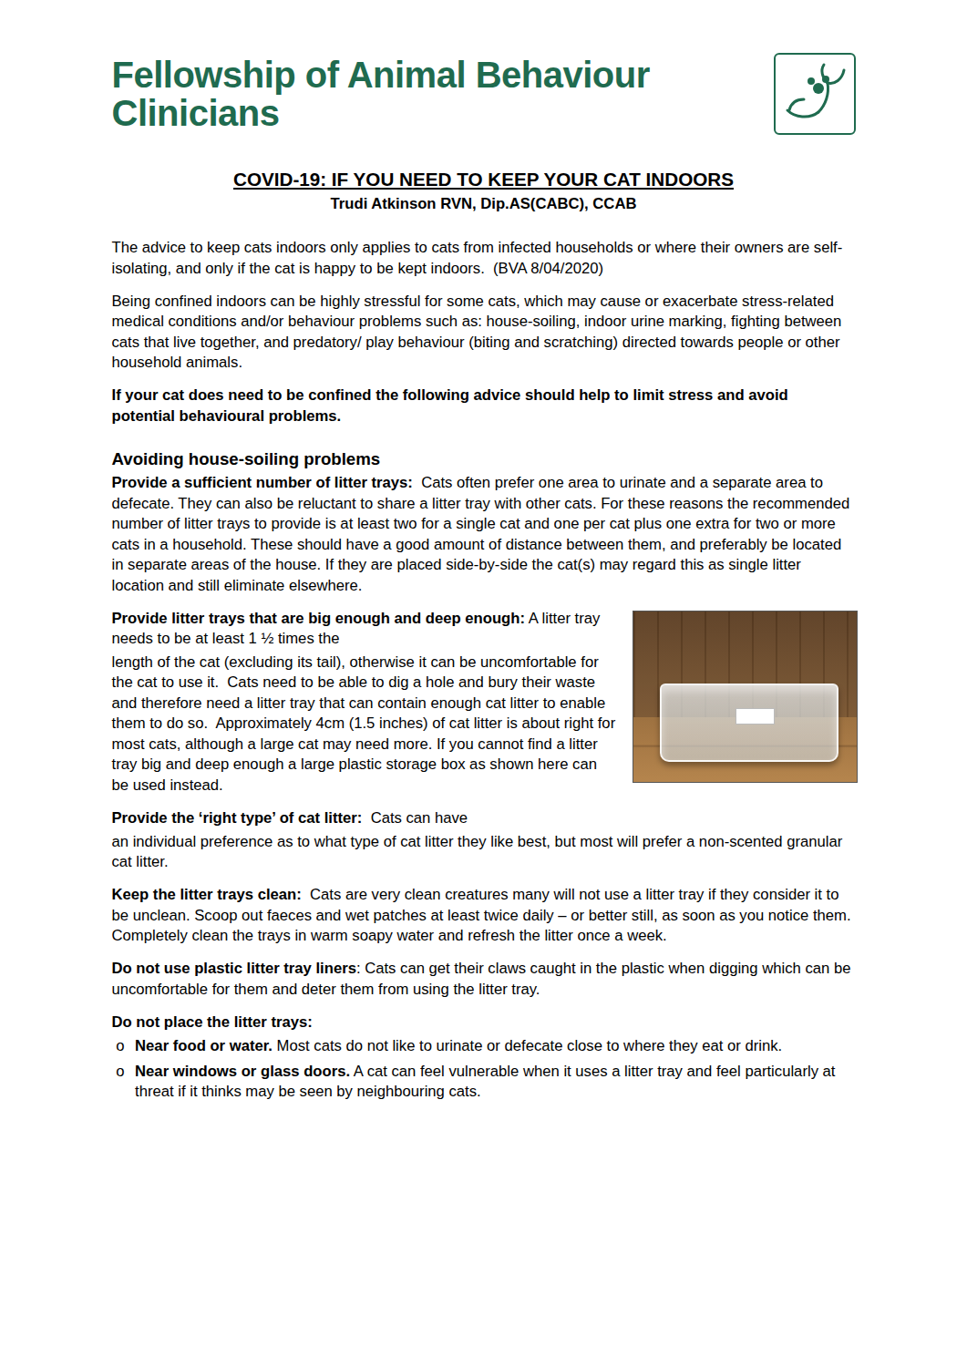Fellowship of Animal Behaviour Clinicians
COVID-19: IF YOU NEED TO KEEP YOUR CAT INDOORS
Trudi Atkinson RVN, Dip.AS(CABC), CCAB
The advice to keep cats indoors only applies to cats from infected households or where their owners are self-isolating, and only if the cat is happy to be kept indoors. (BVA 8/04/2020)
Being confined indoors can be highly stressful for some cats, which may cause or exacerbate stress-related medical conditions and/or behaviour problems such as: house-soiling, indoor urine marking, fighting between cats that live together, and predatory/ play behaviour (biting and scratching) directed towards people or other household animals.
If your cat does need to be confined the following advice should help to limit stress and avoid potential behavioural problems.
Avoiding house-soiling problems
Provide a sufficient number of litter trays: Cats often prefer one area to urinate and a separate area to defecate. They can also be reluctant to share a litter tray with other cats. For these reasons the recommended number of litter trays to provide is at least two for a single cat and one per cat plus one extra for two or more cats in a household. These should have a good amount of distance between them, and preferably be located in separate areas of the house. If they are placed side-by-side the cat(s) may regard this as single litter location and still eliminate elsewhere.
Provide litter trays that are big enough and deep enough: A litter tray needs to be at least 1 ½ times the
length of the cat (excluding its tail), otherwise it can be uncomfortable for the cat to use it. Cats need to be able to dig a hole and bury their waste and therefore need a litter tray that can contain enough cat litter to enable them to do so. Approximately 4cm (1.5 inches) of cat litter is about right for most cats, although a large cat may need more. If you cannot find a litter tray big and deep enough a large plastic storage box as shown here can be used instead.
Provide the ‘right type’ of cat litter: Cats can have
an individual preference as to what type of cat litter they like best, but most will prefer a non-scented granular cat litter.
Keep the litter trays clean: Cats are very clean creatures many will not use a litter tray if they consider it to be unclean. Scoop out faeces and wet patches at least twice daily – or better still, as soon as you notice them. Completely clean the trays in warm soapy water and refresh the litter once a week.
Do not use plastic litter tray liners: Cats can get their claws caught in the plastic when digging which can be uncomfortable for them and deter them from using the litter tray.
Do not place the litter trays:
Near food or water. Most cats do not like to urinate or defecate close to where they eat or drink.
Near windows or glass doors. A cat can feel vulnerable when it uses a litter tray and feel particularly at threat if it thinks may be seen by neighbouring cats.